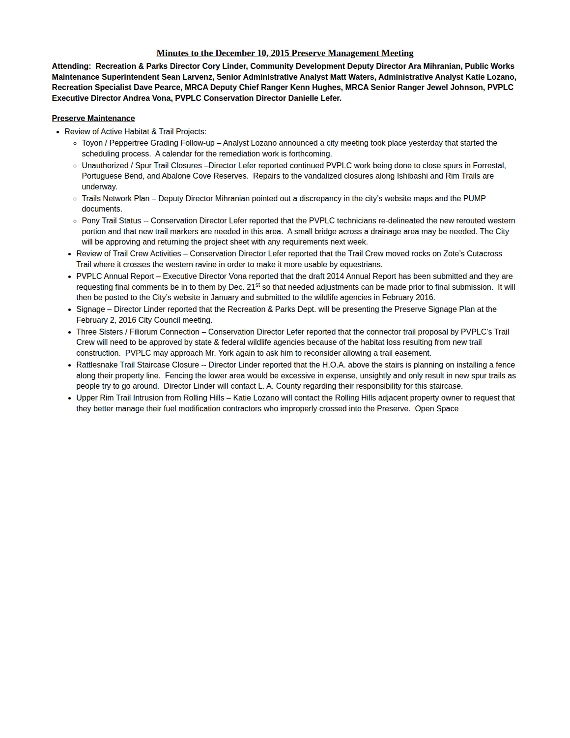Minutes to the December 10, 2015 Preserve Management Meeting
Attending: Recreation & Parks Director Cory Linder, Community Development Deputy Director Ara Mihranian, Public Works Maintenance Superintendent Sean Larvenz, Senior Administrative Analyst Matt Waters, Administrative Analyst Katie Lozano, Recreation Specialist Dave Pearce, MRCA Deputy Chief Ranger Kenn Hughes, MRCA Senior Ranger Jewel Johnson, PVPLC Executive Director Andrea Vona, PVPLC Conservation Director Danielle Lefer.
Preserve Maintenance
Review of Active Habitat & Trail Projects:
Toyon / Peppertree Grading Follow-up – Analyst Lozano announced a city meeting took place yesterday that started the scheduling process. A calendar for the remediation work is forthcoming.
Unauthorized / Spur Trail Closures –Director Lefer reported continued PVPLC work being done to close spurs in Forrestal, Portuguese Bend, and Abalone Cove Reserves. Repairs to the vandalized closures along Ishibashi and Rim Trails are underway.
Trails Network Plan – Deputy Director Mihranian pointed out a discrepancy in the city’s website maps and the PUMP documents.
Pony Trail Status -- Conservation Director Lefer reported that the PVPLC technicians re-delineated the new rerouted western portion and that new trail markers are needed in this area. A small bridge across a drainage area may be needed. The City will be approving and returning the project sheet with any requirements next week.
Review of Trail Crew Activities – Conservation Director Lefer reported that the Trail Crew moved rocks on Zote’s Cutacross Trail where it crosses the western ravine in order to make it more usable by equestrians.
PVPLC Annual Report – Executive Director Vona reported that the draft 2014 Annual Report has been submitted and they are requesting final comments be in to them by Dec. 21st so that needed adjustments can be made prior to final submission. It will then be posted to the City’s website in January and submitted to the wildlife agencies in February 2016.
Signage – Director Linder reported that the Recreation & Parks Dept. will be presenting the Preserve Signage Plan at the February 2, 2016 City Council meeting.
Three Sisters / Filiorum Connection – Conservation Director Lefer reported that the connector trail proposal by PVPLC’s Trail Crew will need to be approved by state & federal wildlife agencies because of the habitat loss resulting from new trail construction. PVPLC may approach Mr. York again to ask him to reconsider allowing a trail easement.
Rattlesnake Trail Staircase Closure -- Director Linder reported that the H.O.A. above the stairs is planning on installing a fence along their property line. Fencing the lower area would be excessive in expense, unsightly and only result in new spur trails as people try to go around. Director Linder will contact L. A. County regarding their responsibility for this staircase.
Upper Rim Trail Intrusion from Rolling Hills – Katie Lozano will contact the Rolling Hills adjacent property owner to request that they better manage their fuel modification contractors who improperly crossed into the Preserve. Open Space